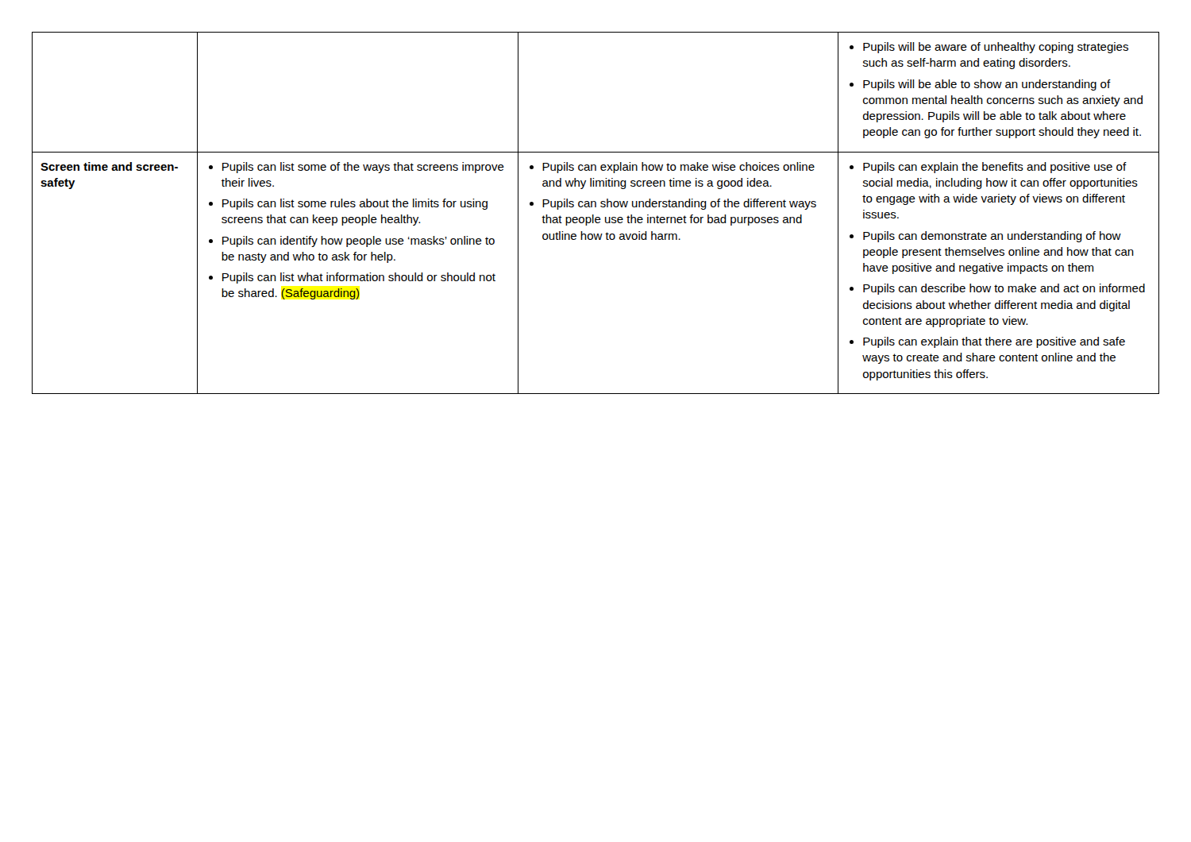| | | | Pupils will be aware of unhealthy coping strategies such as self-harm and eating disorders. Pupils will be able to show an understanding of common mental health concerns such as anxiety and depression. Pupils will be able to talk about where people can go for further support should they need it. |
| Screen time and screen-safety | Pupils can list some of the ways that screens improve their lives. Pupils can list some rules about the limits for using screens that can keep people healthy. Pupils can identify how people use ‘masks’ online to be nasty and who to ask for help. Pupils can list what information should or should not be shared. (Safeguarding) | Pupils can explain how to make wise choices online and why limiting screen time is a good idea. Pupils can show understanding of the different ways that people use the internet for bad purposes and outline how to avoid harm. | Pupils can explain the benefits and positive use of social media, including how it can offer opportunities to engage with a wide variety of views on different issues. Pupils can demonstrate an understanding of how people present themselves online and how that can have positive and negative impacts on them Pupils can describe how to make and act on informed decisions about whether different media and digital content are appropriate to view. Pupils can explain that there are positive and safe ways to create and share content online and the opportunities this offers. |